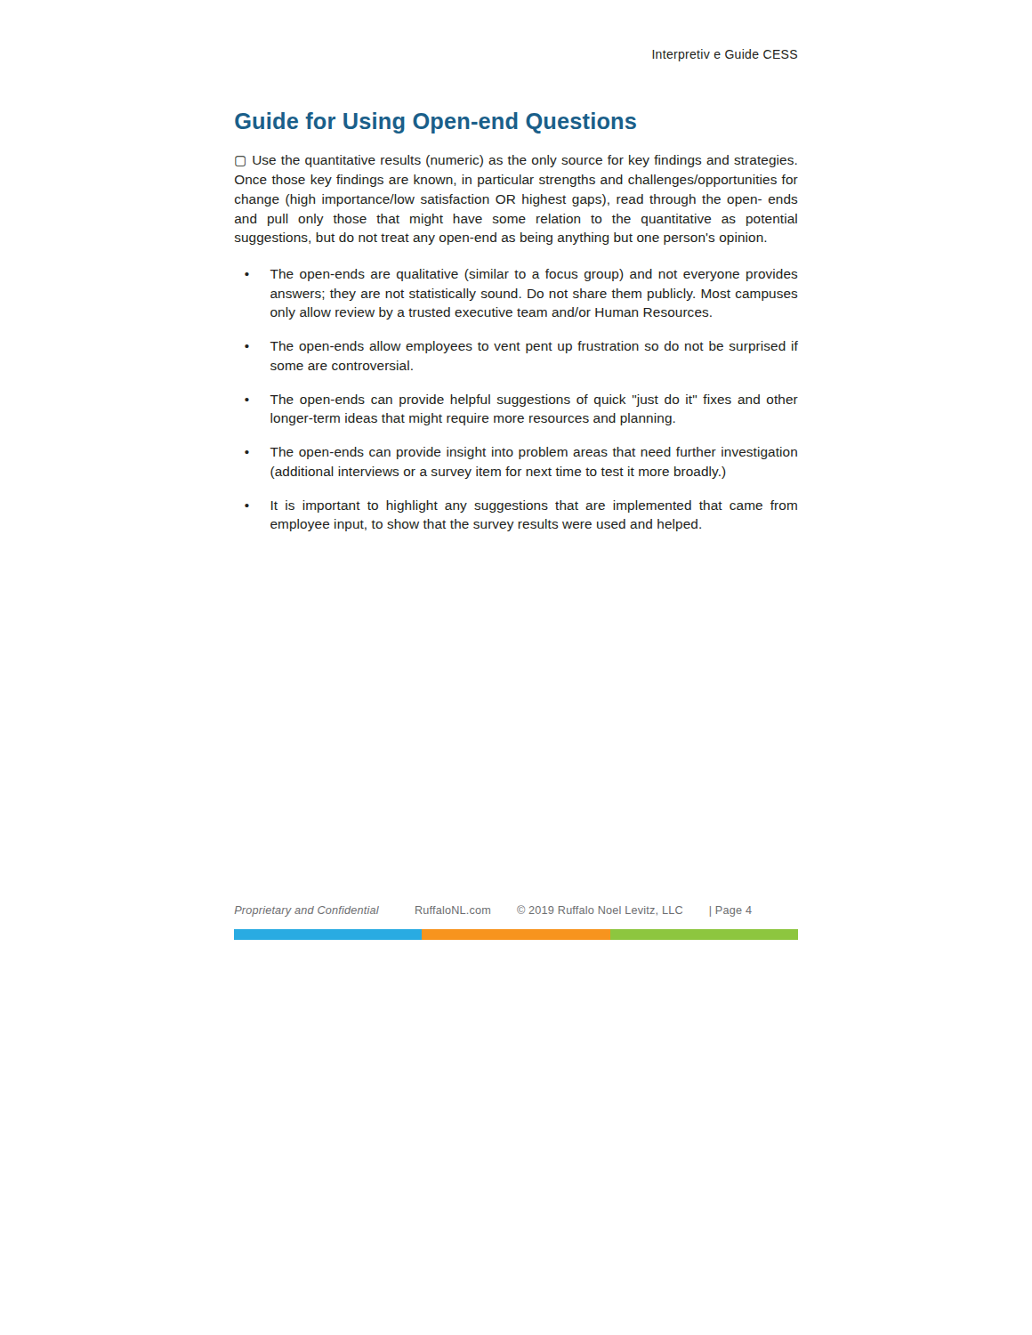Interpretiv e Guide CESS
Guide for Using Open-end Questions
▢ Use the quantitative results (numeric) as the only source for key findings and strategies. Once those key findings are known, in particular strengths and challenges/opportunities for change (high importance/low satisfaction OR highest gaps), read through the open- ends and pull only those that might have some relation to the quantitative as potential suggestions, but do not treat any open-end as being anything but one person's opinion.
The open-ends are qualitative (similar to a focus group) and not everyone provides answers; they are not statistically sound. Do not share them publicly. Most campuses only allow review by a trusted executive team and/or Human Resources.
The open-ends allow employees to vent pent up frustration so do not be surprised if some are controversial.
The open-ends can provide helpful suggestions of quick "just do it" fixes and other longer-term ideas that might require more resources and planning.
The open-ends can provide insight into problem areas that need further investigation (additional interviews or a survey item for next time to test it more broadly.)
It is important to highlight any suggestions that are implemented that came from employee input, to show that the survey results were used and helped.
Proprietary and Confidential RuffaloNL.com © 2019 Ruffalo Noel Levitz, LLC | Page 4